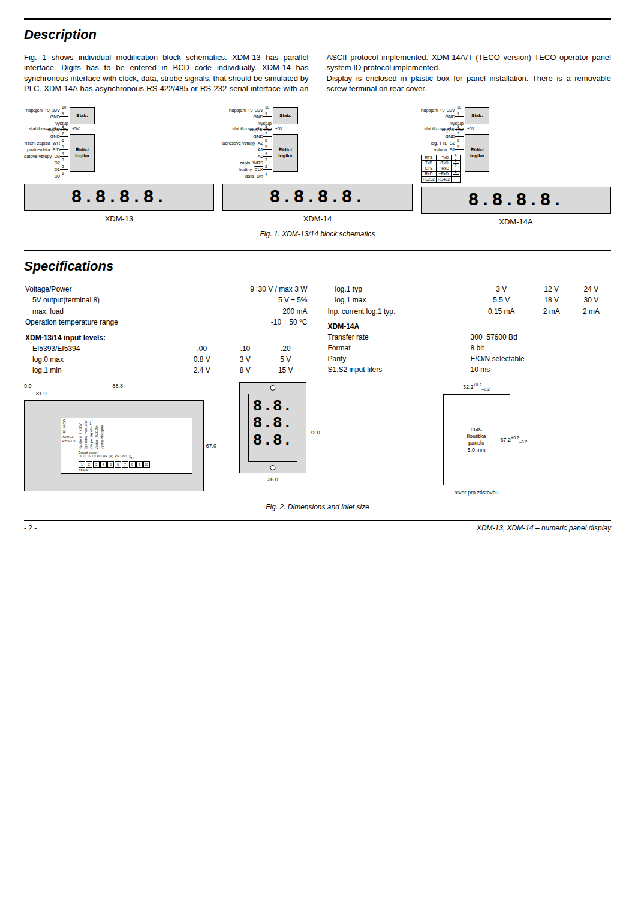Description
Fig. 1 shows individual modification block schematics. XDM-13 has parallel interface. Digits has to be entered in BCD code individually. XDM-14 has synchronous interface with clock, data, strobe signals, that should be simulated by PLC. XDM-14A has asynchronous RS-422/485 or RS-232 serial interface with an ASCII protocol implemented. XDM-14A/T (TECO version) TECO operator panel system ID protocol implemented.
Display is enclosed in plastic box for panel installation. There is a removable screw terminal on rear cover.
napájení +9÷30V10
GND9
výstup
stabilizovaného8
napětí +5V
GND7
řízení zápisu WR6
pozice/data P/D5
datové vstupy D34
D23
D12
D01
Stab.
+5V
Řídící
logika
8.8.8.8.
XDM-13
napájení +9÷30V10
GND9
výstup
stabilizovaného8
napětí +5V
GND7
adresové vstupy A26
A15
A04
zápis WRS 3
hodiny CLK 2
data Din1
Stab.
+5V
Řídící
logika
8.8.8.8.
XDM-14
napájení +9÷30V10
GND9
výstup
stabilizovaného8
napětí +5V
GND7
log. TTL S26
vstupy S15
| RTS | – TxD | 4 |
| TxD | +TxD | 3 |
| CTS | – RxD | 2 |
| RxD | +RxD | 1 |
| RS232 | RS422 | |
Stab.
+5V
Řídící
logika
8.8.8.8.
XDM-14A
Fig. 1. XDM-13/14 block schematics
Specifications
| Voltage/Power | 9÷30 V / max 3 W |
| 5V output(terminal 8) | 5 V ± 5% |
| max. load | 200 mA |
| Operation temperature range | -10 ÷ 50 °C |
| XDM-13/14 input levels: |
| EI5393/EI5394 | .00 | .10 | .20 |
| log.0 max | 0.8 V | 3 V | 5 V |
| log.1 min | 2.4 V | 8 V | 15 V |
| log.1 typ | 3 V | 12 V | 24 V |
| log.1 max | 5.5 V | 18 V | 30 V |
| Inp. current log.1 typ. | 0.15 mA | 2 mA | 2 mA |
| XDM-14A |
| Transfer rate | 300÷57600 Bd |
| Format | 8 bit |
| Parity | E/O/N selectable |
| S1,S2 input filers | 10 ms |
9.088.8
81.0
ELSACO
XDM-13
EI5393.00
Napájení 9÷30V
Spotřeba max. 3 W
Vstupní signály TTL
Výstup 5V/0,2A
Výstup Napájení
Datové vstupy
D0 D1 D2 D3 P/D WR(ac)+5V GND–Un
12345678910
≤ 53930
67.0
8.8.
8.8.
8.8.
36.0
72.0
32.2+0.2–0.2
max.
tloušťka
panelu
5,0 mm
67.2+0.2–0.2
otvor pro zástavbu
Fig. 2. Dimensions and inlet size
- 2 - XDM-13, XDM-14 – numeric panel display